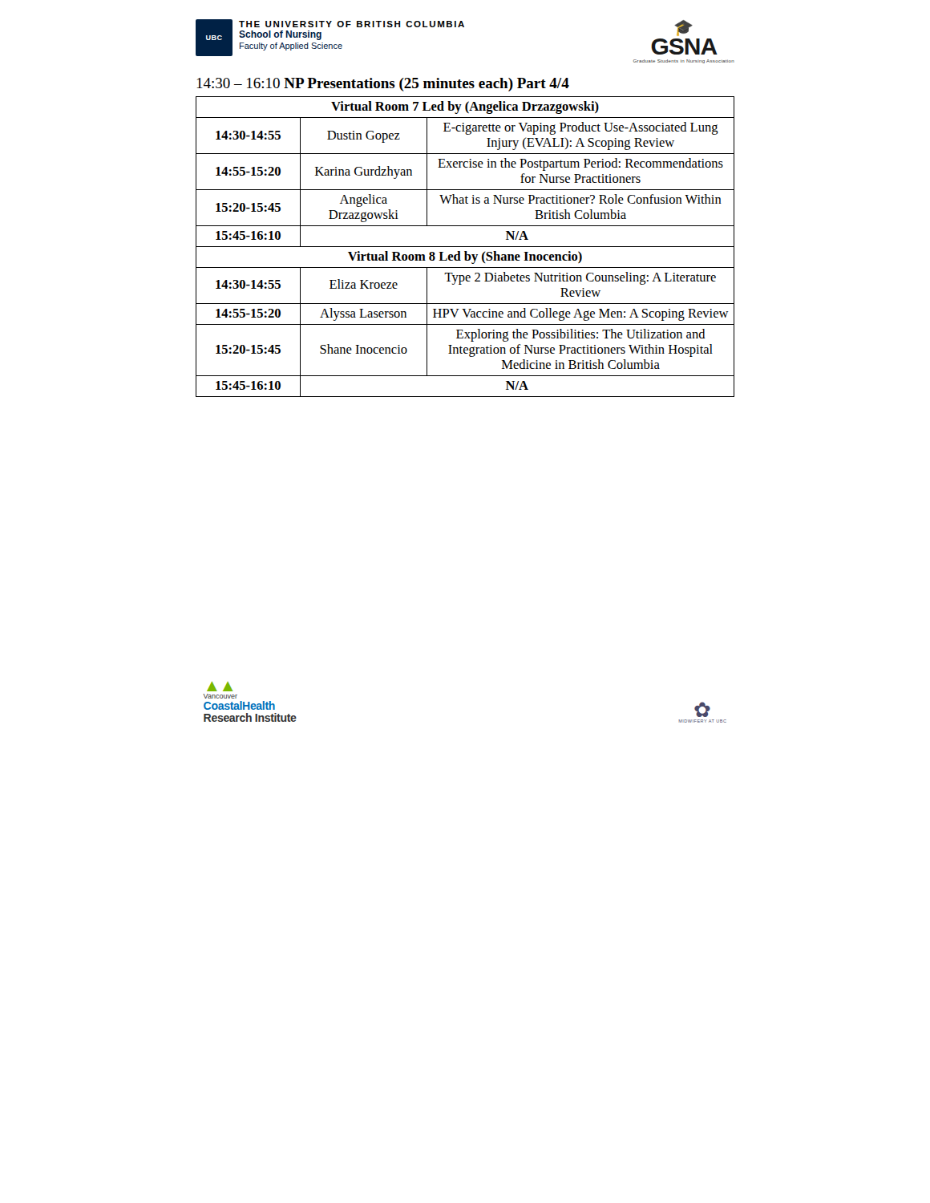UBC
THE UNIVERSITY OF BRITISH COLUMBIA
School of Nursing
Faculty of Applied Science
🎓
GSNA
Graduate Students in Nursing Association
14:30 – 16:10 NP Presentations (25 minutes each) Part 4/4
| Virtual Room 7 Led by (Angelica Drzazgowski) |
| 14:30-14:55 | Dustin Gopez | E-cigarette or Vaping Product Use-Associated Lung Injury (EVALI): A Scoping Review |
| 14:55-15:20 | Karina Gurdzhyan | Exercise in the Postpartum Period: Recommendations for Nurse Practitioners |
| 15:20-15:45 | Angelica Drzazgowski | What is a Nurse Practitioner? Role Confusion Within British Columbia |
| 15:45-16:10 | N/A |
| Virtual Room 8 Led by (Shane Inocencio) |
| 14:30-14:55 | Eliza Kroeze | Type 2 Diabetes Nutrition Counseling: A Literature Review |
| 14:55-15:20 | Alyssa Laserson | HPV Vaccine and College Age Men: A Scoping Review |
| 15:20-15:45 | Shane Inocencio | Exploring the Possibilities: The Utilization and Integration of Nurse Practitioners Within Hospital Medicine in British Columbia |
| 15:45-16:10 | N/A |
▲▲
Vancouver
CoastalHealth
Research Institute
✿
MIDWIFERY AT UBC